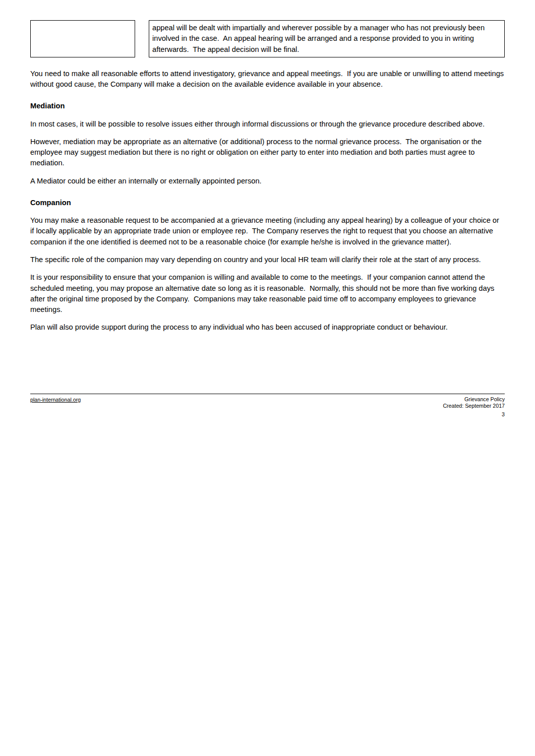| | | appeal will be dealt with impartially and wherever possible by a manager who has not previously been involved in the case. An appeal hearing will be arranged and a response provided to you in writing afterwards. The appeal decision will be final. |
You need to make all reasonable efforts to attend investigatory, grievance and appeal meetings. If you are unable or unwilling to attend meetings without good cause, the Company will make a decision on the available evidence available in your absence.
Mediation
In most cases, it will be possible to resolve issues either through informal discussions or through the grievance procedure described above.
However, mediation may be appropriate as an alternative (or additional) process to the normal grievance process. The organisation or the employee may suggest mediation but there is no right or obligation on either party to enter into mediation and both parties must agree to mediation.
A Mediator could be either an internally or externally appointed person.
Companion
You may make a reasonable request to be accompanied at a grievance meeting (including any appeal hearing) by a colleague of your choice or if locally applicable by an appropriate trade union or employee rep. The Company reserves the right to request that you choose an alternative companion if the one identified is deemed not to be a reasonable choice (for example he/she is involved in the grievance matter).
The specific role of the companion may vary depending on country and your local HR team will clarify their role at the start of any process.
It is your responsibility to ensure that your companion is willing and available to come to the meetings. If your companion cannot attend the scheduled meeting, you may propose an alternative date so long as it is reasonable. Normally, this should not be more than five working days after the original time proposed by the Company. Companions may take reasonable paid time off to accompany employees to grievance meetings.
Plan will also provide support during the process to any individual who has been accused of inappropriate conduct or behaviour.
plan-international.org Grievance Policy
Created: September 2017
3